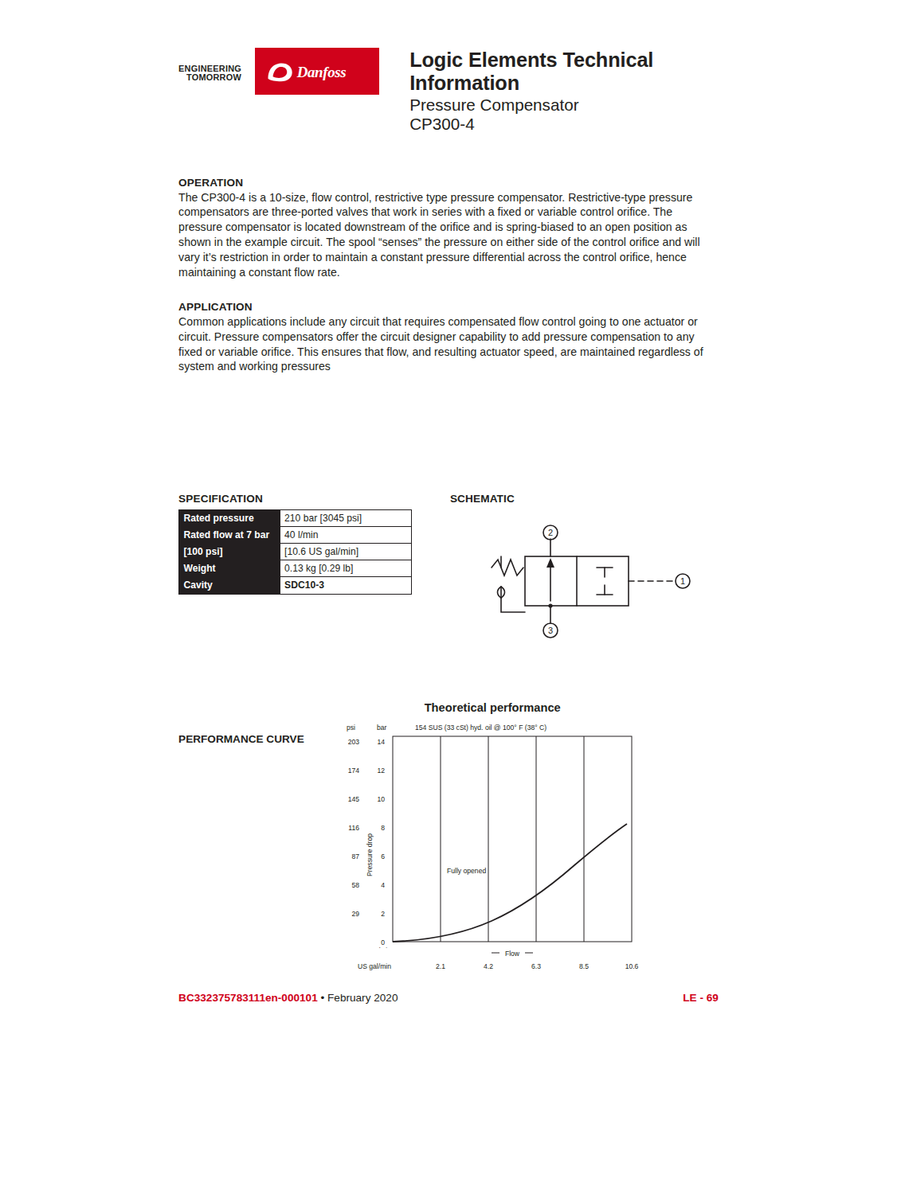ENGINEERING TOMORROW
Danfoss
Logic Elements Technical Information
Pressure Compensator
CP300-4
Operation
The CP300-4 is a 10-size, flow control, restrictive type pressure compensator. Restrictive-type pressure compensators are three-ported valves that work in series with a fixed or variable control orifice. The pressure compensator is located downstream of the orifice and is spring-biased to an open position as shown in the example circuit. The spool “senses” the pressure on either side of the control orifice and will vary it’s restriction in order to maintain a constant pressure differential across the control orifice, hence maintaining a constant flow rate.
Application
Common applications include any circuit that requires compensated flow control going to one actuator or circuit. Pressure compensators offer the circuit designer capability to add pressure compensation to any fixed or variable orifice. This ensures that flow, and resulting actuator speed, are maintained regardless of system and working pressures
Specification
| Rated pressure | 210 bar [3045 psi] |
| Rated flow at 7 bar | 40 l/min |
| [100 psi] | [10.6 US gal/min] |
| Weight | 0.13 kg [0.29 lb] |
| Cavity | SDC10-3 |
Schematic
2 3 1
Performance Curve
Theoretical performance
psi bar 154 SUS (33 cSt) hyd. oil @ 100° F (38° C) 203 174 145 116 87 58 29 14 12 10 8 6 4 2 0 Pressure drop Fully opened L/min 8 16 24 32 40 Flow US gal/min 2.1 4.2 6.3 8.5 10.6
BC332375783111en-000101 • February 2020
LE - 69